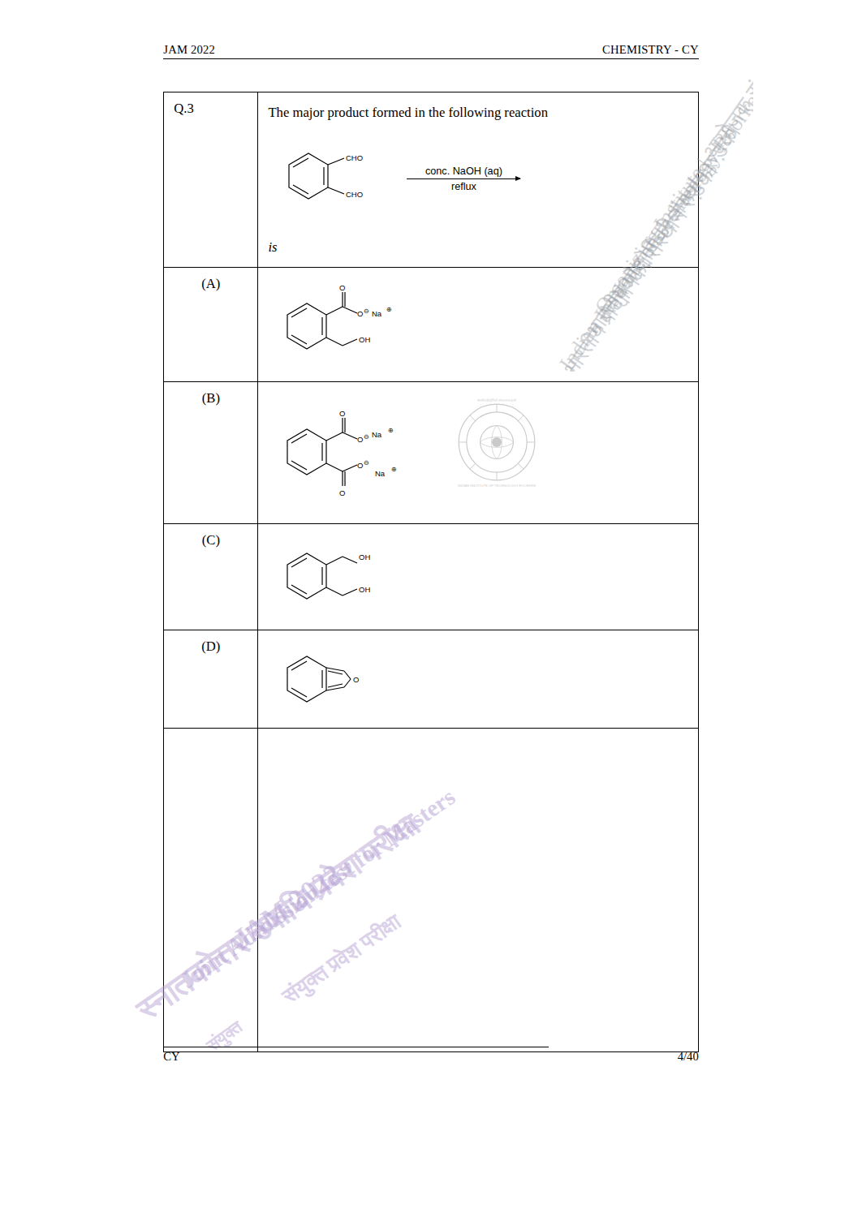JAM 2022
CHEMISTRY - CY
Organizing Institute | आयोजक संस्थान
Indian Institute of Technology Roorkee
भारतीय प्रौद्योगिकी संस्थान रुड़की
भारतीय प्रौद्योगिकी संस्थान रुड़की
JAM 2022
Joint Admission test for Masters
संयुक्त प्रवेश परीक्षा
स्नातकोत्तर उपाधि प्रवेश परीक्षा
संयुक्त
भारतीय प्रौद्योगिकी संस्थान रुड़की INDIAN INSTITUTE OF TECHNOLOGY ROORKEE
| Q.3 | The major product formed in the following reaction CHO CHO conc. NaOH (aq) reflux is |
| (A) | O O ⊖ Na ⊕ OH |
| (B) | O O ⊖ Na ⊕ O ⊖ Na ⊕ O |
| (C) | OH OH |
| (D) | O |
CY
4/40